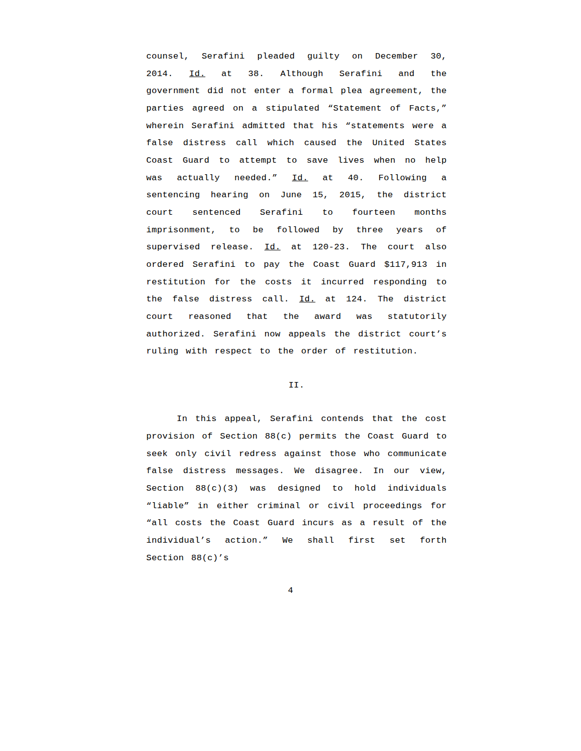counsel, Serafini pleaded guilty on December 30, 2014. Id. at 38. Although Serafini and the government did not enter a formal plea agreement, the parties agreed on a stipulated “Statement of Facts,” wherein Serafini admitted that his “statements were a false distress call which caused the United States Coast Guard to attempt to save lives when no help was actually needed.” Id. at 40. Following a sentencing hearing on June 15, 2015, the district court sentenced Serafini to fourteen months imprisonment, to be followed by three years of supervised release. Id. at 120-23. The court also ordered Serafini to pay the Coast Guard $117,913 in restitution for the costs it incurred responding to the false distress call. Id. at 124. The district court reasoned that the award was statutorily authorized. Serafini now appeals the district court’s ruling with respect to the order of restitution.
II.
In this appeal, Serafini contends that the cost provision of Section 88(c) permits the Coast Guard to seek only civil redress against those who communicate false distress messages. We disagree. In our view, Section 88(c)(3) was designed to hold individuals “liable” in either criminal or civil proceedings for “all costs the Coast Guard incurs as a result of the individual’s action.” We shall first set forth Section 88(c)’s
4